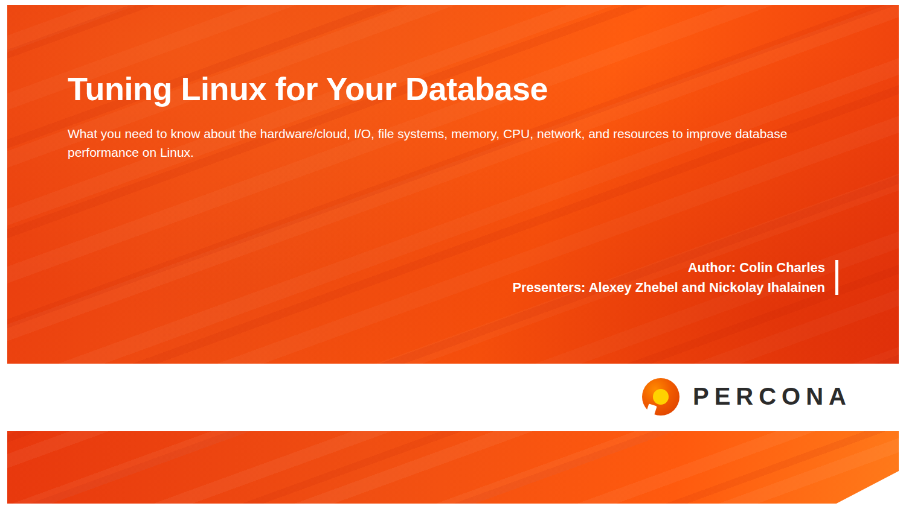Tuning Linux for Your Database
What you need to know about the hardware/cloud, I/O, file systems, memory, CPU, network, and resources to improve database performance on Linux.
Author: Colin Charles
Presenters: Alexey Zhebel and Nickolay Ihalainen
PERCONA